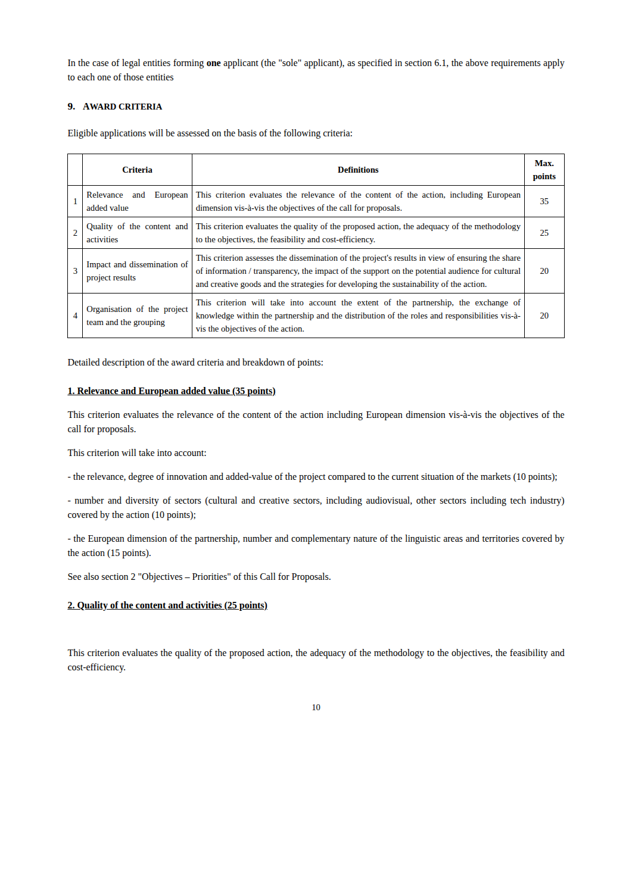In the case of legal entities forming one applicant (the "sole" applicant), as specified in section 6.1, the above requirements apply to each one of those entities
9. AWARD CRITERIA
Eligible applications will be assessed on the basis of the following criteria:
| | Criteria | Definitions | Max. points |
| --- | --- | --- | --- |
| 1 | Relevance and European added value | This criterion evaluates the relevance of the content of the action, including European dimension vis-à-vis the objectives of the call for proposals. | 35 |
| 2 | Quality of the content and activities | This criterion evaluates the quality of the proposed action, the adequacy of the methodology to the objectives, the feasibility and cost-efficiency. | 25 |
| 3 | Impact and dissemination of project results | This criterion assesses the dissemination of the project's results in view of ensuring the share of information / transparency, the impact of the support on the potential audience for cultural and creative goods and the strategies for developing the sustainability of the action. | 20 |
| 4 | Organisation of the project team and the grouping | This criterion will take into account the extent of the partnership, the exchange of knowledge within the partnership and the distribution of the roles and responsibilities vis-à-vis the objectives of the action. | 20 |
Detailed description of the award criteria and breakdown of points:
1. Relevance and European added value (35 points)
This criterion evaluates the relevance of the content of the action including European dimension vis-à-vis the objectives of the call for proposals.
This criterion will take into account:
- the relevance, degree of innovation and added-value of the project compared to the current situation of the markets (10 points);
- number and diversity of sectors (cultural and creative sectors, including audiovisual, other sectors including tech industry) covered by the action (10 points);
- the European dimension of the partnership, number and complementary nature of the linguistic areas and territories covered by the action (15 points).
See also section 2 "Objectives – Priorities" of this Call for Proposals.
2. Quality of the content and activities (25 points)
This criterion evaluates the quality of the proposed action, the adequacy of the methodology to the objectives, the feasibility and cost-efficiency.
10